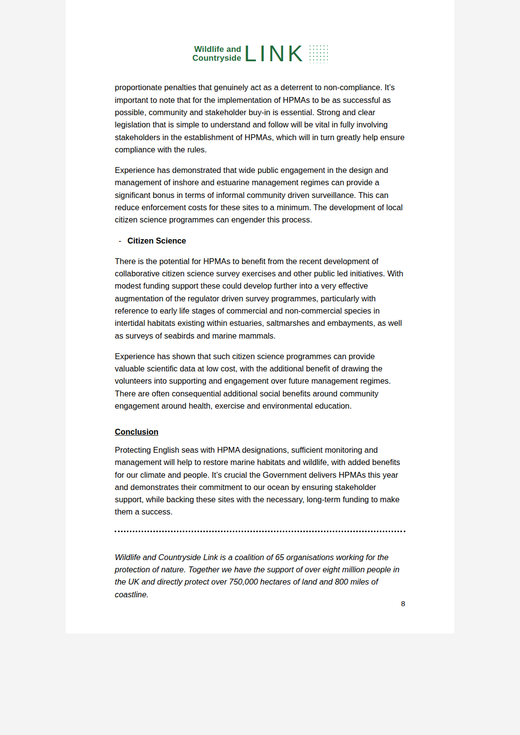Wildlife and
Countryside LINK
proportionate penalties that genuinely act as a deterrent to non-compliance. It’s important to note that for the implementation of HPMAs to be as successful as possible, community and stakeholder buy-in is essential. Strong and clear legislation that is simple to understand and follow will be vital in fully involving stakeholders in the establishment of HPMAs, which will in turn greatly help ensure compliance with the rules.
Experience has demonstrated that wide public engagement in the design and management of inshore and estuarine management regimes can provide a significant bonus in terms of informal community driven surveillance. This can reduce enforcement costs for these sites to a minimum. The development of local citizen science programmes can engender this process.
Citizen Science
There is the potential for HPMAs to benefit from the recent development of collaborative citizen science survey exercises and other public led initiatives. With modest funding support these could develop further into a very effective augmentation of the regulator driven survey programmes, particularly with reference to early life stages of commercial and non-commercial species in intertidal habitats existing within estuaries, saltmarshes and embayments, as well as surveys of seabirds and marine mammals.
Experience has shown that such citizen science programmes can provide valuable scientific data at low cost, with the additional benefit of drawing the volunteers into supporting and engagement over future management regimes. There are often consequential additional social benefits around community engagement around health, exercise and environmental education.
Conclusion
Protecting English seas with HPMA designations, sufficient monitoring and management will help to restore marine habitats and wildlife, with added benefits for our climate and people. It’s crucial the Government delivers HPMAs this year and demonstrates their commitment to our ocean by ensuring stakeholder support, while backing these sites with the necessary, long-term funding to make them a success.
Wildlife and Countryside Link is a coalition of 65 organisations working for the protection of nature. Together we have the support of over eight million people in the UK and directly protect over 750,000 hectares of land and 800 miles of coastline.
8